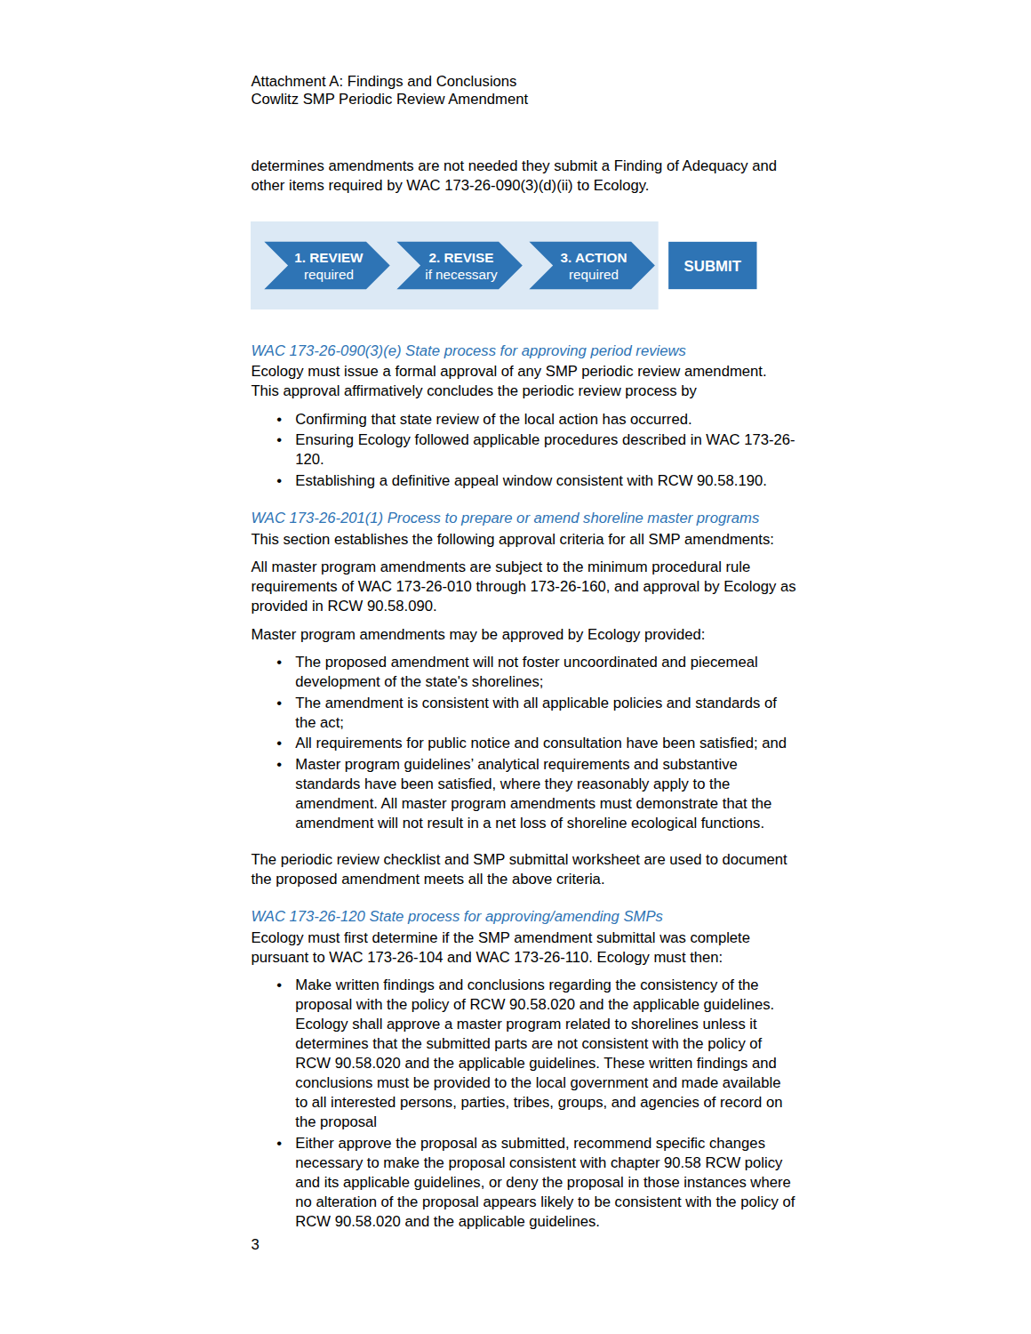Attachment A: Findings and Conclusions
Cowlitz SMP Periodic Review Amendment
determines amendments are not needed they submit a Finding of Adequacy and other items required by WAC 173-26-090(3)(d)(ii) to Ecology.
WAC 173-26-090(3)(e) State process for approving period reviews
Ecology must issue a formal approval of any SMP periodic review amendment. This approval affirmatively concludes the periodic review process by
Confirming that state review of the local action has occurred.
Ensuring Ecology followed applicable procedures described in WAC 173-26-120.
Establishing a definitive appeal window consistent with RCW 90.58.190.
WAC 173-26-201(1) Process to prepare or amend shoreline master programs
This section establishes the following approval criteria for all SMP amendments:
All master program amendments are subject to the minimum procedural rule requirements of WAC 173-26-010 through 173-26-160, and approval by Ecology as provided in RCW 90.58.090.
Master program amendments may be approved by Ecology provided:
The proposed amendment will not foster uncoordinated and piecemeal development of the state's shorelines;
The amendment is consistent with all applicable policies and standards of the act;
All requirements for public notice and consultation have been satisfied; and
Master program guidelines’ analytical requirements and substantive standards have been satisfied, where they reasonably apply to the amendment. All master program amendments must demonstrate that the amendment will not result in a net loss of shoreline ecological functions.
The periodic review checklist and SMP submittal worksheet are used to document the proposed amendment meets all the above criteria.
WAC 173-26-120 State process for approving/amending SMPs
Ecology must first determine if the SMP amendment submittal was complete pursuant to WAC 173-26-104 and WAC 173-26-110. Ecology must then:
Make written findings and conclusions regarding the consistency of the proposal with the policy of RCW 90.58.020 and the applicable guidelines. Ecology shall approve a master program related to shorelines unless it determines that the submitted parts are not consistent with the policy of RCW 90.58.020 and the applicable guidelines. These written findings and conclusions must be provided to the local government and made available to all interested persons, parties, tribes, groups, and agencies of record on the proposal
Either approve the proposal as submitted, recommend specific changes necessary to make the proposal consistent with chapter 90.58 RCW policy and its applicable guidelines, or deny the proposal in those instances where no alteration of the proposal appears likely to be consistent with the policy of RCW 90.58.020 and the applicable guidelines.
3